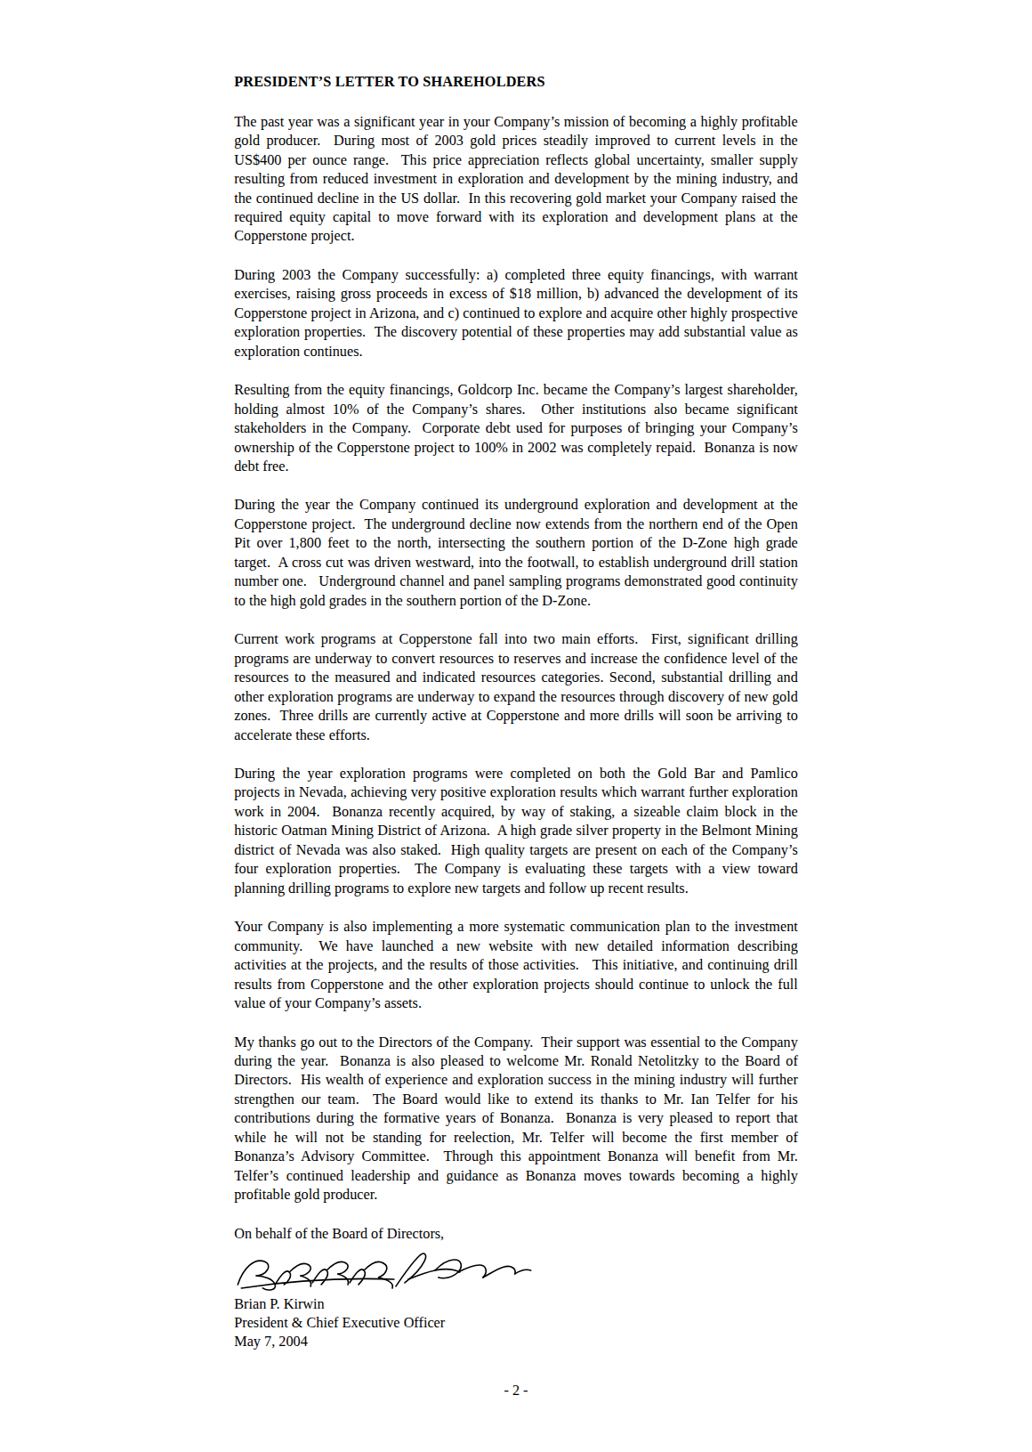PRESIDENT’S LETTER TO SHAREHOLDERS
The past year was a significant year in your Company’s mission of becoming a highly profitable gold producer. During most of 2003 gold prices steadily improved to current levels in the US$400 per ounce range. This price appreciation reflects global uncertainty, smaller supply resulting from reduced investment in exploration and development by the mining industry, and the continued decline in the US dollar. In this recovering gold market your Company raised the required equity capital to move forward with its exploration and development plans at the Copperstone project.
During 2003 the Company successfully: a) completed three equity financings, with warrant exercises, raising gross proceeds in excess of $18 million, b) advanced the development of its Copperstone project in Arizona, and c) continued to explore and acquire other highly prospective exploration properties. The discovery potential of these properties may add substantial value as exploration continues.
Resulting from the equity financings, Goldcorp Inc. became the Company’s largest shareholder, holding almost 10% of the Company’s shares. Other institutions also became significant stakeholders in the Company. Corporate debt used for purposes of bringing your Company’s ownership of the Copperstone project to 100% in 2002 was completely repaid. Bonanza is now debt free.
During the year the Company continued its underground exploration and development at the Copperstone project. The underground decline now extends from the northern end of the Open Pit over 1,800 feet to the north, intersecting the southern portion of the D-Zone high grade target. A cross cut was driven westward, into the footwall, to establish underground drill station number one. Underground channel and panel sampling programs demonstrated good continuity to the high gold grades in the southern portion of the D-Zone.
Current work programs at Copperstone fall into two main efforts. First, significant drilling programs are underway to convert resources to reserves and increase the confidence level of the resources to the measured and indicated resources categories. Second, substantial drilling and other exploration programs are underway to expand the resources through discovery of new gold zones. Three drills are currently active at Copperstone and more drills will soon be arriving to accelerate these efforts.
During the year exploration programs were completed on both the Gold Bar and Pamlico projects in Nevada, achieving very positive exploration results which warrant further exploration work in 2004. Bonanza recently acquired, by way of staking, a sizeable claim block in the historic Oatman Mining District of Arizona. A high grade silver property in the Belmont Mining district of Nevada was also staked. High quality targets are present on each of the Company’s four exploration properties. The Company is evaluating these targets with a view toward planning drilling programs to explore new targets and follow up recent results.
Your Company is also implementing a more systematic communication plan to the investment community. We have launched a new website with new detailed information describing activities at the projects, and the results of those activities. This initiative, and continuing drill results from Copperstone and the other exploration projects should continue to unlock the full value of your Company’s assets.
My thanks go out to the Directors of the Company. Their support was essential to the Company during the year. Bonanza is also pleased to welcome Mr. Ronald Netolitzky to the Board of Directors. His wealth of experience and exploration success in the mining industry will further strengthen our team. The Board would like to extend its thanks to Mr. Ian Telfer for his contributions during the formative years of Bonanza. Bonanza is very pleased to report that while he will not be standing for reelection, Mr. Telfer will become the first member of Bonanza’s Advisory Committee. Through this appointment Bonanza will benefit from Mr. Telfer’s continued leadership and guidance as Bonanza moves towards becoming a highly profitable gold producer.
On behalf of the Board of Directors,
Brian P. Kirwin
President & Chief Executive Officer
May 7, 2004
- 2 -